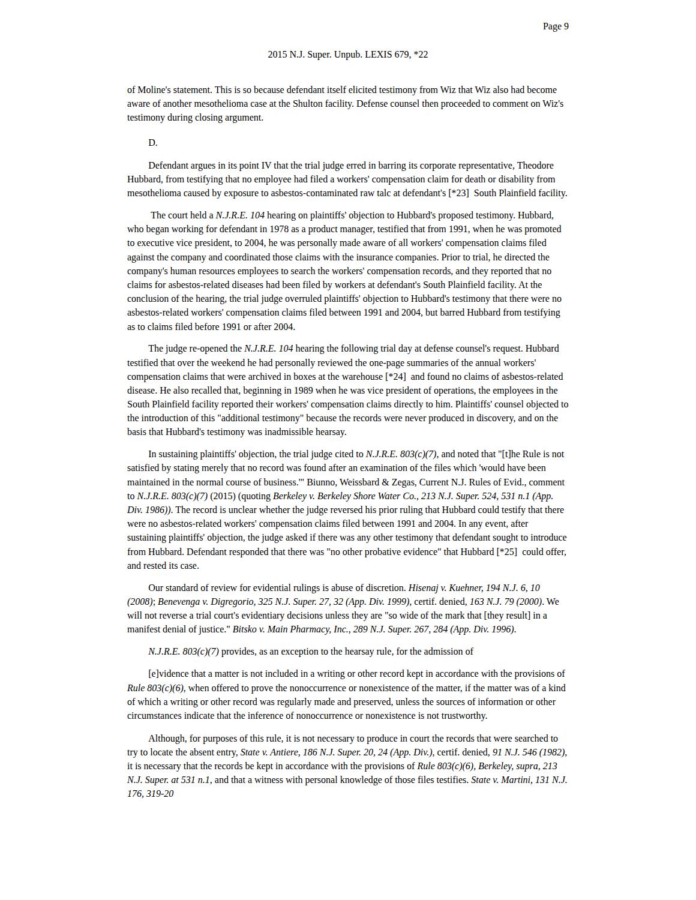Page 9
2015 N.J. Super. Unpub. LEXIS 679, *22
of Moline's statement. This is so because defendant itself elicited testimony from Wiz that Wiz also had become aware of another mesothelioma case at the Shulton facility. Defense counsel then proceeded to comment on Wiz's testimony during closing argument.
D.
Defendant argues in its point IV that the trial judge erred in barring its corporate representative, Theodore Hubbard, from testifying that no employee had filed a workers' compensation claim for death or disability from mesothelioma caused by exposure to asbestos-contaminated raw talc at defendant's [*23] South Plainfield facility.
The court held a N.J.R.E. 104 hearing on plaintiffs' objection to Hubbard's proposed testimony. Hubbard, who began working for defendant in 1978 as a product manager, testified that from 1991, when he was promoted to executive vice president, to 2004, he was personally made aware of all workers' compensation claims filed against the company and coordinated those claims with the insurance companies. Prior to trial, he directed the company's human resources employees to search the workers' compensation records, and they reported that no claims for asbestos-related diseases had been filed by workers at defendant's South Plainfield facility. At the conclusion of the hearing, the trial judge overruled plaintiffs' objection to Hubbard's testimony that there were no asbestos-related workers' compensation claims filed between 1991 and 2004, but barred Hubbard from testifying as to claims filed before 1991 or after 2004.
The judge re-opened the N.J.R.E. 104 hearing the following trial day at defense counsel's request. Hubbard testified that over the weekend he had personally reviewed the one-page summaries of the annual workers' compensation claims that were archived in boxes at the warehouse [*24] and found no claims of asbestos-related disease. He also recalled that, beginning in 1989 when he was vice president of operations, the employees in the South Plainfield facility reported their workers' compensation claims directly to him. Plaintiffs' counsel objected to the introduction of this "additional testimony" because the records were never produced in discovery, and on the basis that Hubbard's testimony was inadmissible hearsay.
In sustaining plaintiffs' objection, the trial judge cited to N.J.R.E. 803(c)(7), and noted that "[t]he Rule is not satisfied by stating merely that no record was found after an examination of the files which 'would have been maintained in the normal course of business.'" Biunno, Weissbard & Zegas, Current N.J. Rules of Evid., comment to N.J.R.E. 803(c)(7) (2015) (quoting Berkeley v. Berkeley Shore Water Co., 213 N.J. Super. 524, 531 n.1 (App. Div. 1986)). The record is unclear whether the judge reversed his prior ruling that Hubbard could testify that there were no asbestos-related workers' compensation claims filed between 1991 and 2004. In any event, after sustaining plaintiffs' objection, the judge asked if there was any other testimony that defendant sought to introduce from Hubbard. Defendant responded that there was "no other probative evidence" that Hubbard [*25] could offer, and rested its case.
Our standard of review for evidential rulings is abuse of discretion. Hisenaj v. Kuehner, 194 N.J. 6, 10 (2008); Benevenga v. Digregorio, 325 N.J. Super. 27, 32 (App. Div. 1999), certif. denied, 163 N.J. 79 (2000). We will not reverse a trial court's evidentiary decisions unless they are "so wide of the mark that [they result] in a manifest denial of justice." Bitsko v. Main Pharmacy, Inc., 289 N.J. Super. 267, 284 (App. Div. 1996).
N.J.R.E. 803(c)(7) provides, as an exception to the hearsay rule, for the admission of
[e]vidence that a matter is not included in a writing or other record kept in accordance with the provisions of Rule 803(c)(6), when offered to prove the nonoccurrence or nonexistence of the matter, if the matter was of a kind of which a writing or other record was regularly made and preserved, unless the sources of information or other circumstances indicate that the inference of nonoccurrence or nonexistence is not trustworthy.
Although, for purposes of this rule, it is not necessary to produce in court the records that were searched to try to locate the absent entry, State v. Antiere, 186 N.J. Super. 20, 24 (App. Div.), certif. denied, 91 N.J. 546 (1982), it is necessary that the records be kept in accordance with the provisions of Rule 803(c)(6), Berkeley, supra, 213 N.J. Super. at 531 n.1, and that a witness with personal knowledge of those files testifies. State v. Martini, 131 N.J. 176, 319-20